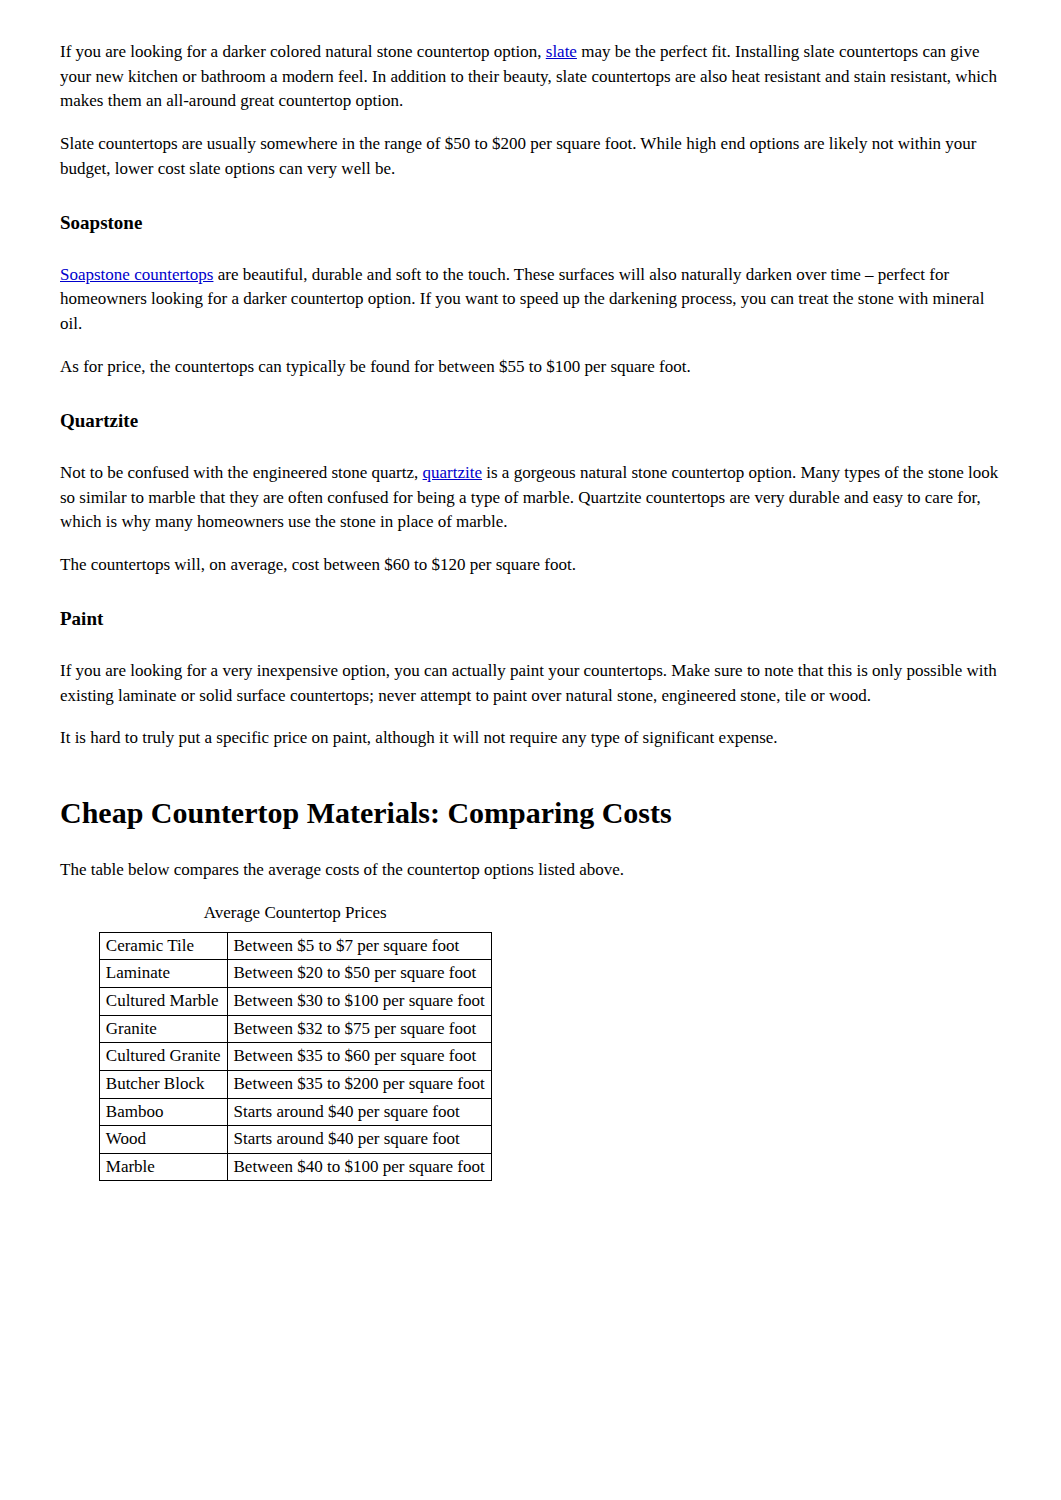If you are looking for a darker colored natural stone countertop option, slate may be the perfect fit. Installing slate countertops can give your new kitchen or bathroom a modern feel. In addition to their beauty, slate countertops are also heat resistant and stain resistant, which makes them an all-around great countertop option.
Slate countertops are usually somewhere in the range of $50 to $200 per square foot. While high end options are likely not within your budget, lower cost slate options can very well be.
Soapstone
Soapstone countertops are beautiful, durable and soft to the touch. These surfaces will also naturally darken over time – perfect for homeowners looking for a darker countertop option. If you want to speed up the darkening process, you can treat the stone with mineral oil.
As for price, the countertops can typically be found for between $55 to $100 per square foot.
Quartzite
Not to be confused with the engineered stone quartz, quartzite is a gorgeous natural stone countertop option. Many types of the stone look so similar to marble that they are often confused for being a type of marble. Quartzite countertops are very durable and easy to care for, which is why many homeowners use the stone in place of marble.
The countertops will, on average, cost between $60 to $120 per square foot.
Paint
If you are looking for a very inexpensive option, you can actually paint your countertops. Make sure to note that this is only possible with existing laminate or solid surface countertops; never attempt to paint over natural stone, engineered stone, tile or wood.
It is hard to truly put a specific price on paint, although it will not require any type of significant expense.
Cheap Countertop Materials: Comparing Costs
The table below compares the average costs of the countertop options listed above.
Average Countertop Prices
| Ceramic Tile | Between $5 to $7 per square foot |
| Laminate | Between $20 to $50 per square foot |
| Cultured Marble | Between $30 to $100 per square foot |
| Granite | Between $32 to $75 per square foot |
| Cultured Granite | Between $35 to $60 per square foot |
| Butcher Block | Between $35 to $200 per square foot |
| Bamboo | Starts around $40 per square foot |
| Wood | Starts around $40 per square foot |
| Marble | Between $40 to $100 per square foot |